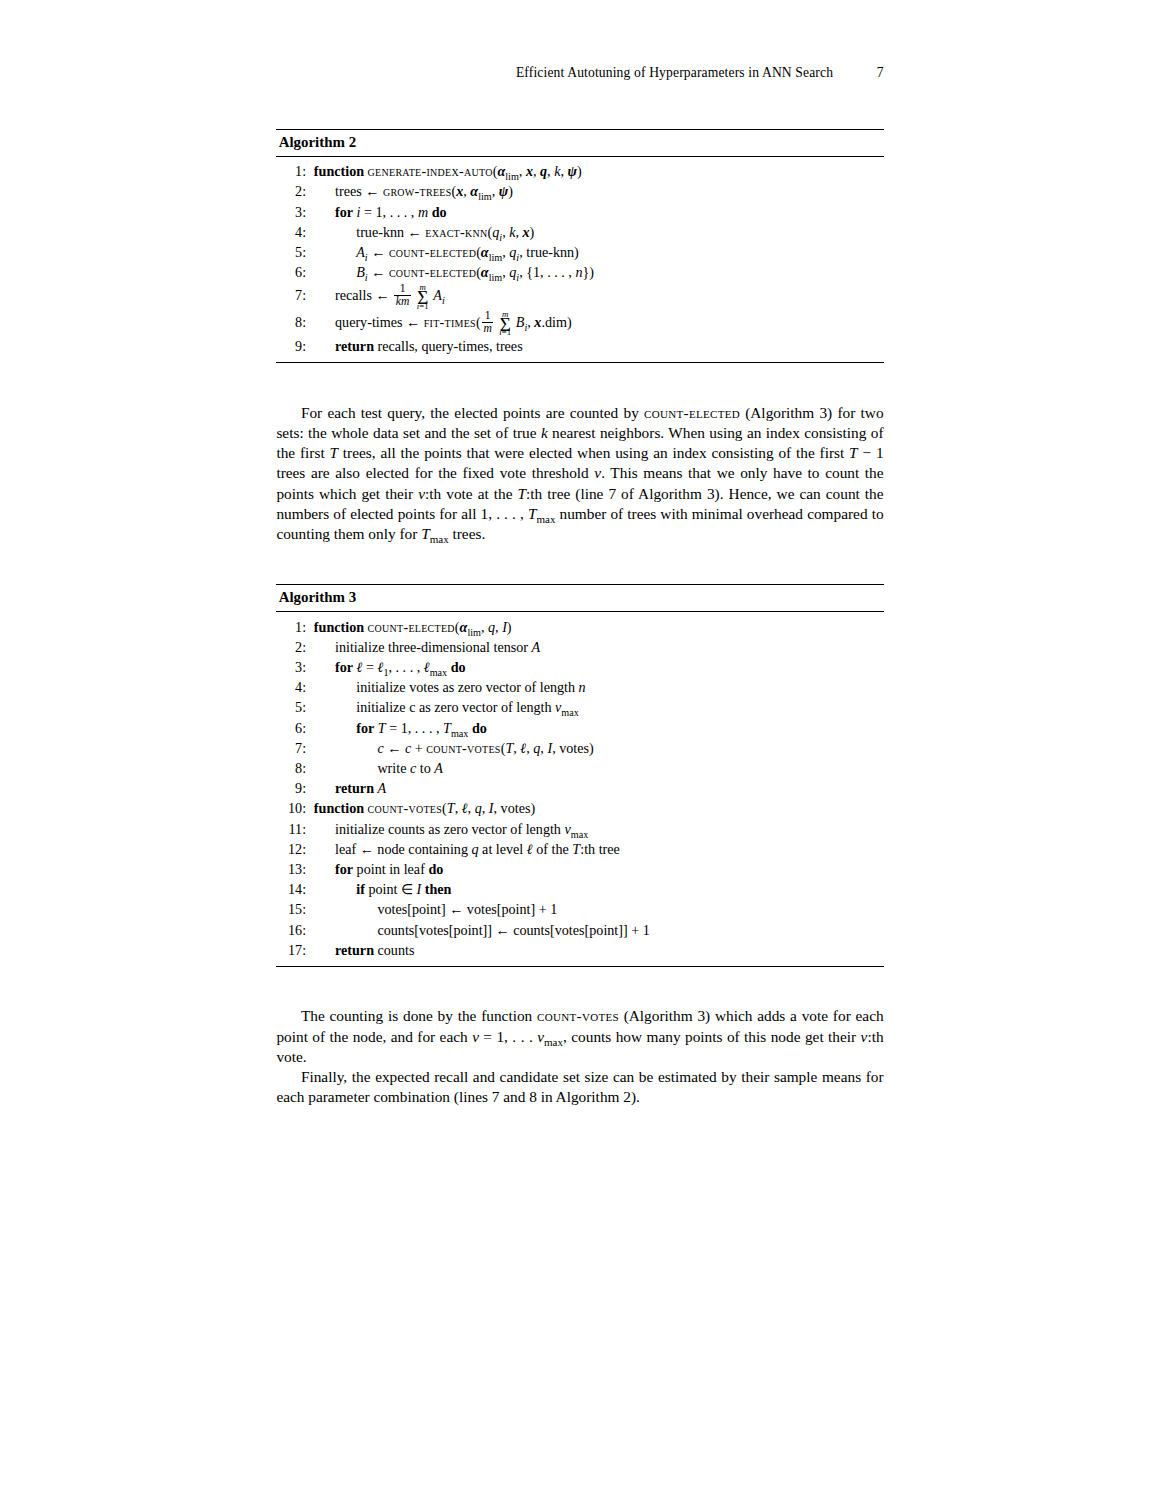Efficient Autotuning of Hyperparameters in ANN Search 7
Algorithm 2
| 1: | function generate-index-auto ( α lim , x , q , k , ψ ) |
| 2: | trees ← grow-trees ( x , α lim , ψ ) |
| 3: | for i = 1, . . . , m do |
| 4: | true-knn ← exact-knn ( q i , k , x ) |
| 5: | A i ← count-elected ( α lim , q i , true-knn) |
| 6: | B i ← count-elected ( α lim , q i , {1, . . . , n }) |
| 7: | recalls ← 1 km Σ m i =1 A i |
| 8: | query-times ← fit-times ( 1 m Σ m i =1 B i , x .dim) |
| 9: | return recalls, query-times, trees |
For each test query, the elected points are counted by count-elected (Algorithm 3) for two sets: the whole data set and the set of true k nearest neighbors. When using an index consisting of the first T trees, all the points that were elected when using an index consisting of the first T − 1 trees are also elected for the fixed vote threshold v. This means that we only have to count the points which get their v:th vote at the T:th tree (line 7 of Algorithm 3). Hence, we can count the numbers of elected points for all 1, . . . , Tmax number of trees with minimal overhead compared to counting them only for Tmax trees.
Algorithm 3
| 1: | function count-elected ( α lim , q , I ) |
| 2: | initialize three-dimensional tensor A |
| 3: | for ℓ = ℓ 1 , . . . , ℓ max do |
| 4: | initialize votes as zero vector of length n |
| 5: | initialize c as zero vector of length v max |
| 6: | for T = 1, . . . , T max do |
| 7: | c ← c + count-votes ( T , ℓ , q , I , votes) |
| 8: | write c to A |
| 9: | return A |
| 10: | function count-votes ( T , ℓ , q , I , votes) |
| 11: | initialize counts as zero vector of length v max |
| 12: | leaf ← node containing q at level ℓ of the T :th tree |
| 13: | for point in leaf do |
| 14: | if point ∈ I then |
| 15: | votes[point] ← votes[point] + 1 |
| 16: | counts[votes[point]] ← counts[votes[point]] + 1 |
| 17: | return counts |
The counting is done by the function count-votes (Algorithm 3) which adds a vote for each point of the node, and for each v = 1, . . . vmax, counts how many points of this node get their v:th vote.
Finally, the expected recall and candidate set size can be estimated by their sample means for each parameter combination (lines 7 and 8 in Algorithm 2).